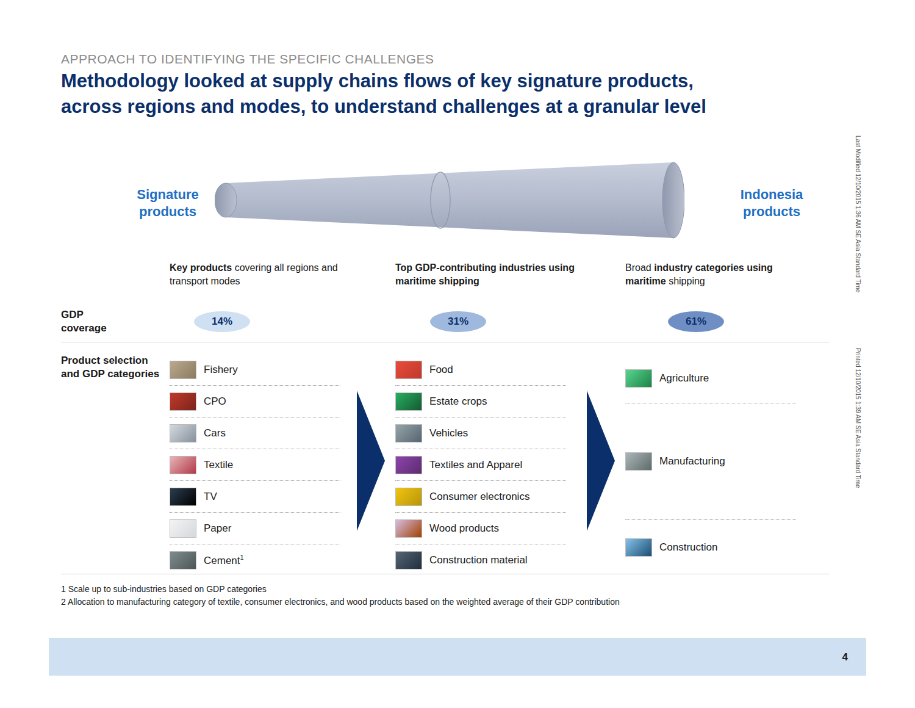Approach to identifying the specific challenges
Methodology looked at supply chains flows of key signature products,
across regions and modes, to understand challenges at a granular level
Last Modified 12/10/2015 1:36 AM SE Asia Standard Time
Printed 12/10/2015 1:39 AM SE Asia Standard Time
Signature
products
Indonesia
products
Key products covering all regions and transport modes
Top GDP-contributing industries using maritime shipping
Broad industry categories using maritime shipping
GDP
coverage
14%
31%
61%
Product selection and GDP categories
Fishery
CPO
Cars
Textile
TV
Paper
Cement1
Food
Estate crops
Vehicles
Textiles and Apparel
Consumer electronics
Wood products
Construction material
Agriculture
Manufacturing
Construction
1 Scale up to sub-industries based on GDP categories
2 Allocation to manufacturing category of textile, consumer electronics, and wood products based on the weighted average of their GDP contribution
4